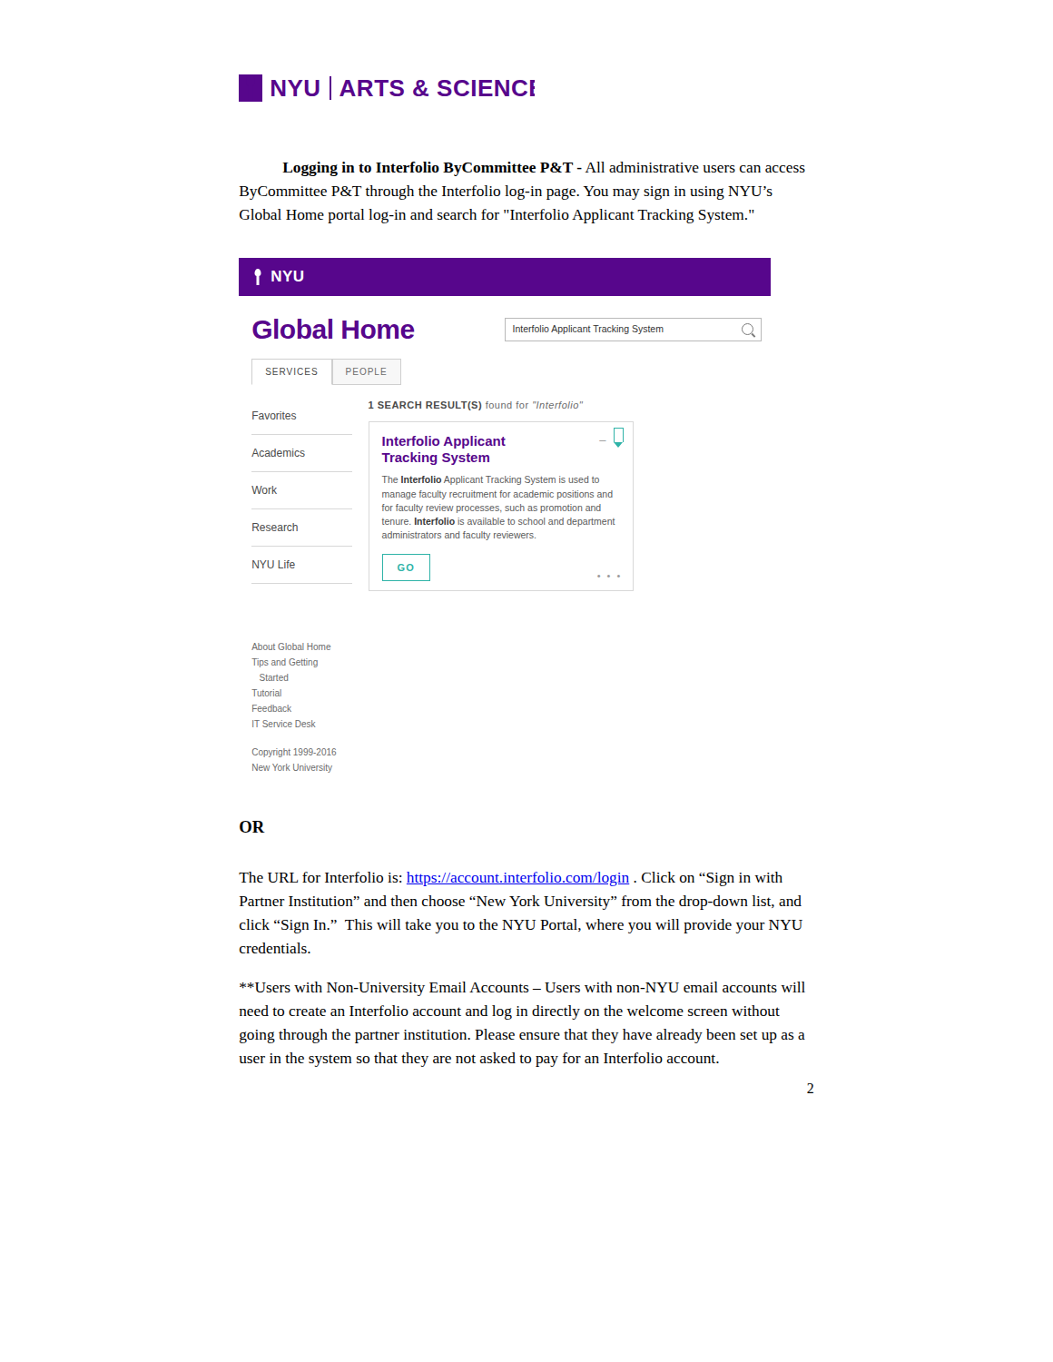NYU ARTS & SCIENCE
Logging in to Interfolio ByCommittee P&T - All administrative users can access ByCommittee P&T through the Interfolio log-in page. You may sign in using NYU’s Global Home portal log-in and search for "Interfolio Applicant Tracking System."
NYU
Global Home
Interfolio Applicant Tracking System
SERVICES
PEOPLE
Favorites
Academics
Work
Research
NYU Life
1 SEARCH RESULT(S) found for "Interfolio"
–
Interfolio Applicant Tracking System
The Interfolio Applicant Tracking System is used to manage faculty recruitment for academic positions and for faculty review processes, such as promotion and tenure. Interfolio is available to school and department administrators and faculty reviewers.
GO • • •
About Global Home
Tips and Getting
Started
Tutorial
Feedback
IT Service Desk
Copyright 1999-2016
New York University
OR
The URL for Interfolio is: https://account.interfolio.com/login . Click on “Sign in with Partner Institution” and then choose “New York University” from the drop-down list, and click “Sign In.” This will take you to the NYU Portal, where you will provide your NYU credentials.
**Users with Non-University Email Accounts – Users with non-NYU email accounts will need to create an Interfolio account and log in directly on the welcome screen without going through the partner institution. Please ensure that they have already been set up as a user in the system so that they are not asked to pay for an Interfolio account.
2